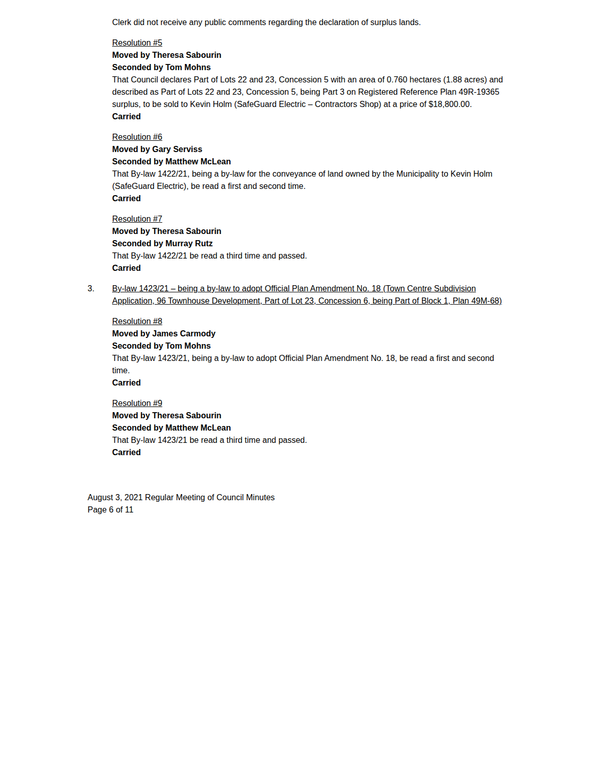Clerk did not receive any public comments regarding the declaration of surplus lands.
Resolution #5
Moved by Theresa Sabourin
Seconded by Tom Mohns
That Council declares Part of Lots 22 and 23, Concession 5 with an area of 0.760 hectares (1.88 acres) and described as Part of Lots 22 and 23, Concession 5, being Part 3 on Registered Reference Plan 49R-19365 surplus, to be sold to Kevin Holm (SafeGuard Electric – Contractors Shop) at a price of $18,800.00.
Carried
Resolution #6
Moved by Gary Serviss
Seconded by Matthew McLean
That By-law 1422/21, being a by-law for the conveyance of land owned by the Municipality to Kevin Holm (SafeGuard Electric), be read a first and second time.
Carried
Resolution #7
Moved by Theresa Sabourin
Seconded by Murray Rutz
That By-law 1422/21 be read a third time and passed.
Carried
3.
By-law 1423/21 – being a by-law to adopt Official Plan Amendment No. 18 (Town Centre Subdivision Application, 96 Townhouse Development, Part of Lot 23, Concession 6, being Part of Block 1, Plan 49M-68)
Resolution #8
Moved by James Carmody
Seconded by Tom Mohns
That By-law 1423/21, being a by-law to adopt Official Plan Amendment No. 18, be read a first and second time.
Carried
Resolution #9
Moved by Theresa Sabourin
Seconded by Matthew McLean
That By-law 1423/21 be read a third time and passed.
Carried
August 3, 2021 Regular Meeting of Council Minutes
Page 6 of 11